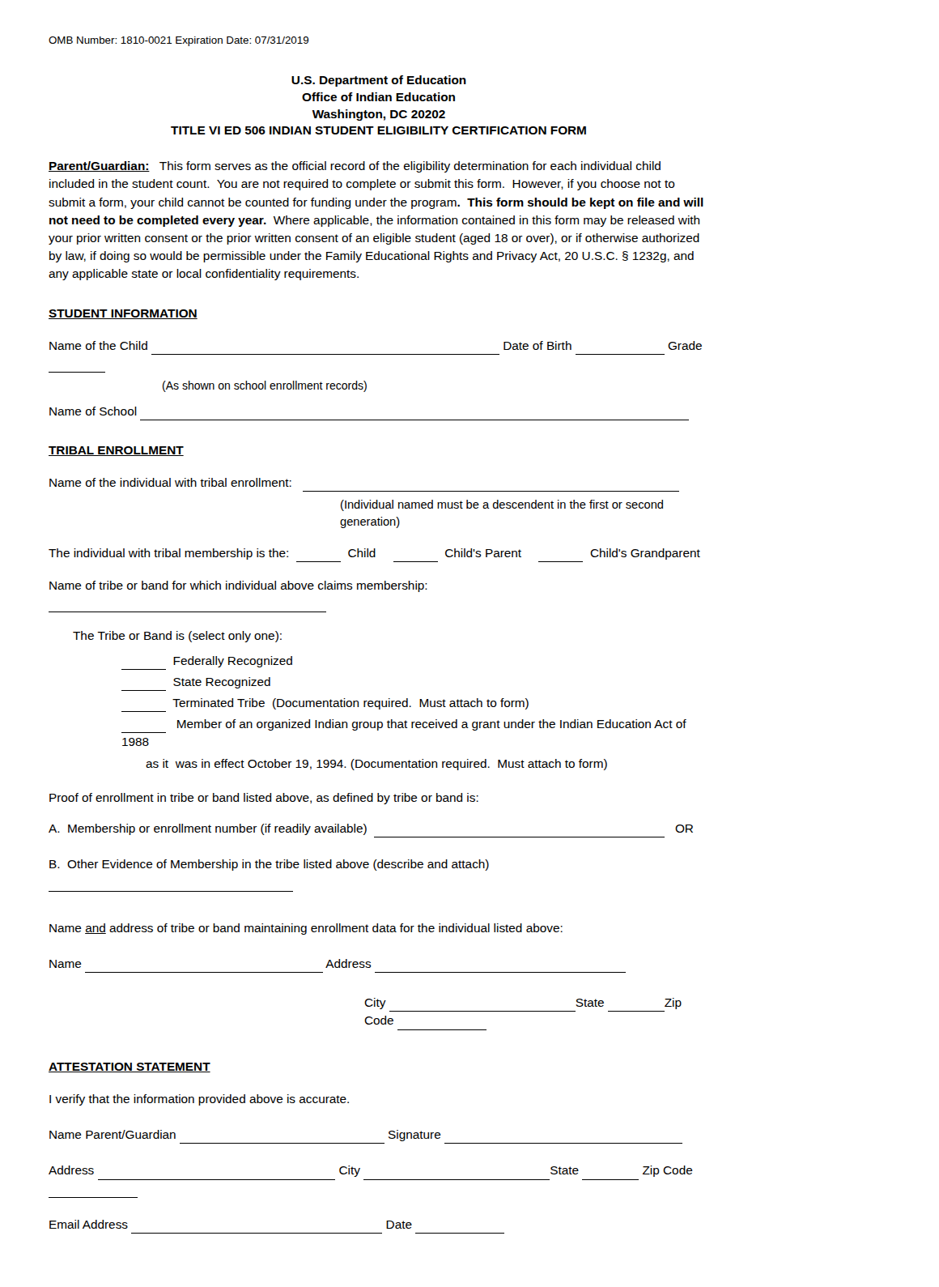OMB Number: 1810-0021 Expiration Date: 07/31/2019
U.S. Department of Education
Office of Indian Education
Washington, DC 20202
TITLE VI ED 506 INDIAN STUDENT ELIGIBILITY CERTIFICATION FORM
Parent/Guardian: This form serves as the official record of the eligibility determination for each individual child included in the student count. You are not required to complete or submit this form. However, if you choose not to submit a form, your child cannot be counted for funding under the program. This form should be kept on file and will not need to be completed every year. Where applicable, the information contained in this form may be released with your prior written consent or the prior written consent of an eligible student (aged 18 or over), or if otherwise authorized by law, if doing so would be permissible under the Family Educational Rights and Privacy Act, 20 U.S.C. § 1232g, and any applicable state or local confidentiality requirements.
STUDENT INFORMATION
Name of the Child Date of Birth Grade
(As shown on school enrollment records)
Name of School
TRIBAL ENROLLMENT
Name of the individual with tribal enrollment:
(Individual named must be a descendent in the first or second generation)
The individual with tribal membership is the: Child Child's Parent Child's Grandparent
Name of tribe or band for which individual above claims membership:
The Tribe or Band is (select only one):
Federally Recognized
State Recognized
Terminated Tribe (Documentation required. Must attach to form)
Member of an organized Indian group that received a grant under the Indian Education Act of 1988
as it was in effect October 19, 1994. (Documentation required. Must attach to form)
Proof of enrollment in tribe or band listed above, as defined by tribe or band is:
A. Membership or enrollment number (if readily available) OR
B. Other Evidence of Membership in the tribe listed above (describe and attach)
Name and address of tribe or band maintaining enrollment data for the individual listed above:
Name Address
City State Zip Code
ATTESTATION STATEMENT
I verify that the information provided above is accurate.
Name Parent/Guardian Signature
Address City State Zip Code
Email Address Date